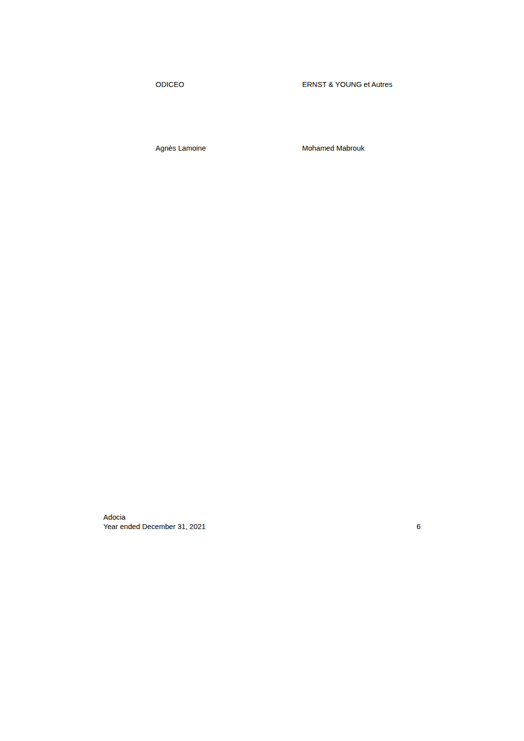ODICEO
ERNST & YOUNG et Autres
Agnès Lamoine
Mohamed Mabrouk
Adocia
Year ended December 31, 2021 6